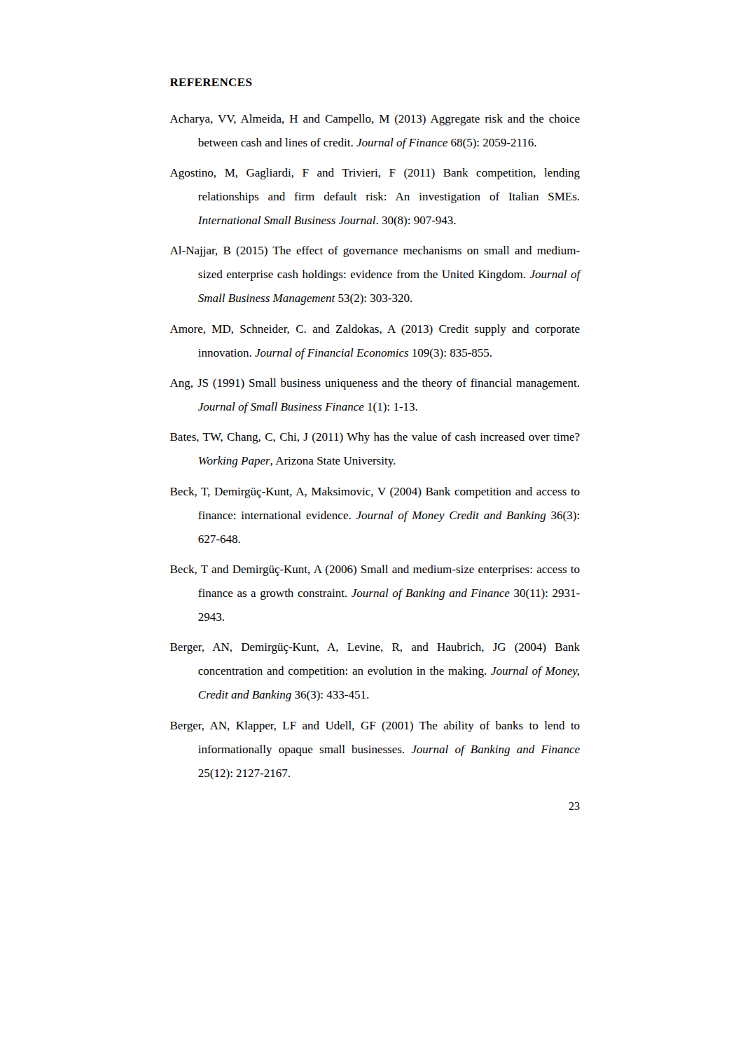REFERENCES
Acharya, VV, Almeida, H and Campello, M (2013) Aggregate risk and the choice between cash and lines of credit. Journal of Finance 68(5): 2059-2116.
Agostino, M, Gagliardi, F and Trivieri, F (2011) Bank competition, lending relationships and firm default risk: An investigation of Italian SMEs. International Small Business Journal. 30(8): 907-943.
Al-Najjar, B (2015) The effect of governance mechanisms on small and medium-sized enterprise cash holdings: evidence from the United Kingdom. Journal of Small Business Management 53(2): 303-320.
Amore, MD, Schneider, C. and Zaldokas, A (2013) Credit supply and corporate innovation. Journal of Financial Economics 109(3): 835-855.
Ang, JS (1991) Small business uniqueness and the theory of financial management. Journal of Small Business Finance 1(1): 1-13.
Bates, TW, Chang, C, Chi, J (2011) Why has the value of cash increased over time? Working Paper, Arizona State University.
Beck, T, Demirgüç-Kunt, A, Maksimovic, V (2004) Bank competition and access to finance: international evidence. Journal of Money Credit and Banking 36(3): 627-648.
Beck, T and Demirgüç-Kunt, A (2006) Small and medium-size enterprises: access to finance as a growth constraint. Journal of Banking and Finance 30(11): 2931-2943.
Berger, AN, Demirgüç-Kunt, A, Levine, R, and Haubrich, JG (2004) Bank concentration and competition: an evolution in the making. Journal of Money, Credit and Banking 36(3): 433-451.
Berger, AN, Klapper, LF and Udell, GF (2001) The ability of banks to lend to informationally opaque small businesses. Journal of Banking and Finance 25(12): 2127-2167.
23